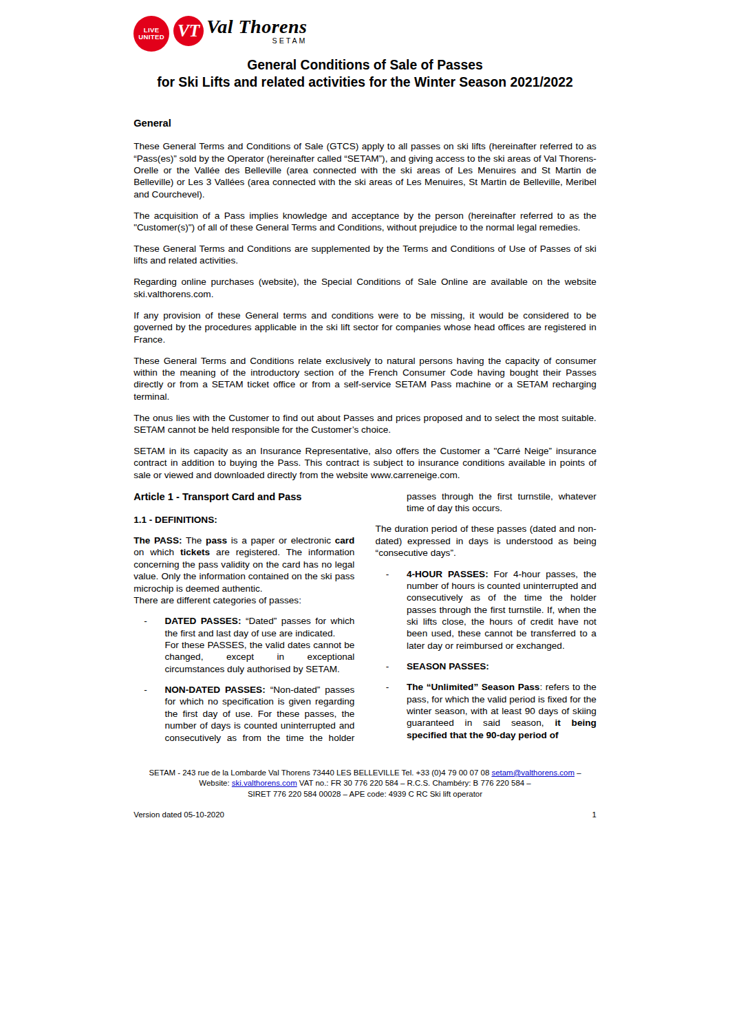LIVE UNITED
VT
Val Thorens
SETAM
General Conditions of Sale of Passes
for Ski Lifts and related activities for the Winter Season 2021/2022
General
These General Terms and Conditions of Sale (GTCS) apply to all passes on ski lifts (hereinafter referred to as “Pass(es)” sold by the Operator (hereinafter called “SETAM”), and giving access to the ski areas of Val Thorens-Orelle or the Vallée des Belleville (area connected with the ski areas of Les Menuires and St Martin de Belleville) or Les 3 Vallées (area connected with the ski areas of Les Menuires, St Martin de Belleville, Meribel and Courchevel).
The acquisition of a Pass implies knowledge and acceptance by the person (hereinafter referred to as the "Customer(s)") of all of these General Terms and Conditions, without prejudice to the normal legal remedies.
These General Terms and Conditions are supplemented by the Terms and Conditions of Use of Passes of ski lifts and related activities.
Regarding online purchases (website), the Special Conditions of Sale Online are available on the website ski.valthorens.com.
If any provision of these General terms and conditions were to be missing, it would be considered to be governed by the procedures applicable in the ski lift sector for companies whose head offices are registered in France.
These General Terms and Conditions relate exclusively to natural persons having the capacity of consumer within the meaning of the introductory section of the French Consumer Code having bought their Passes directly or from a SETAM ticket office or from a self-service SETAM Pass machine or a SETAM recharging terminal.
The onus lies with the Customer to find out about Passes and prices proposed and to select the most suitable. SETAM cannot be held responsible for the Customer’s choice.
SETAM in its capacity as an Insurance Representative, also offers the Customer a "Carré Neige” insurance contract in addition to buying the Pass. This contract is subject to insurance conditions available in points of sale or viewed and downloaded directly from the website www.carreneige.com.
Article 1 - Transport Card and Pass
1.1 - DEFINITIONS:
The PASS: The pass is a paper or electronic card on which tickets are registered. The information concerning the pass validity on the card has no legal value. Only the information contained on the ski pass microchip is deemed authentic.
There are different categories of passes:
DATED PASSES: “Dated” passes for which the first and last day of use are indicated.
For these PASSES, the valid dates cannot be changed, except in exceptional circumstances duly authorised by SETAM.
NON-DATED PASSES: “Non-dated” passes for which no specification is given regarding the first day of use. For these passes, the number of days is counted uninterrupted and consecutively as from the time the holder passes through the first turnstile, whatever time of day this occurs.
The duration period of these passes (dated and non-dated) expressed in days is understood as being “consecutive days”.
4-HOUR PASSES: For 4-hour passes, the number of hours is counted uninterrupted and consecutively as of the time the holder passes through the first turnstile. If, when the ski lifts close, the hours of credit have not been used, these cannot be transferred to a later day or reimbursed or exchanged.
SEASON PASSES:
The “Unlimited” Season Pass: refers to the pass, for which the valid period is fixed for the winter season, with at least 90 days of skiing guaranteed in said season, it being specified that the 90-day period of
SETAM - 243 rue de la Lombarde Val Thorens 73440 LES BELLEVILLE Tel. +33 (0)4 79 00 07 08 setam@valthorens.com –
Website: ski.valthorens.com VAT no.: FR 30 776 220 584 – R.C.S. Chambéry: B 776 220 584 –
SIRET 776 220 584 00028 – APE code: 4939 C RC Ski lift operator
Version dated 05-10-2020
1